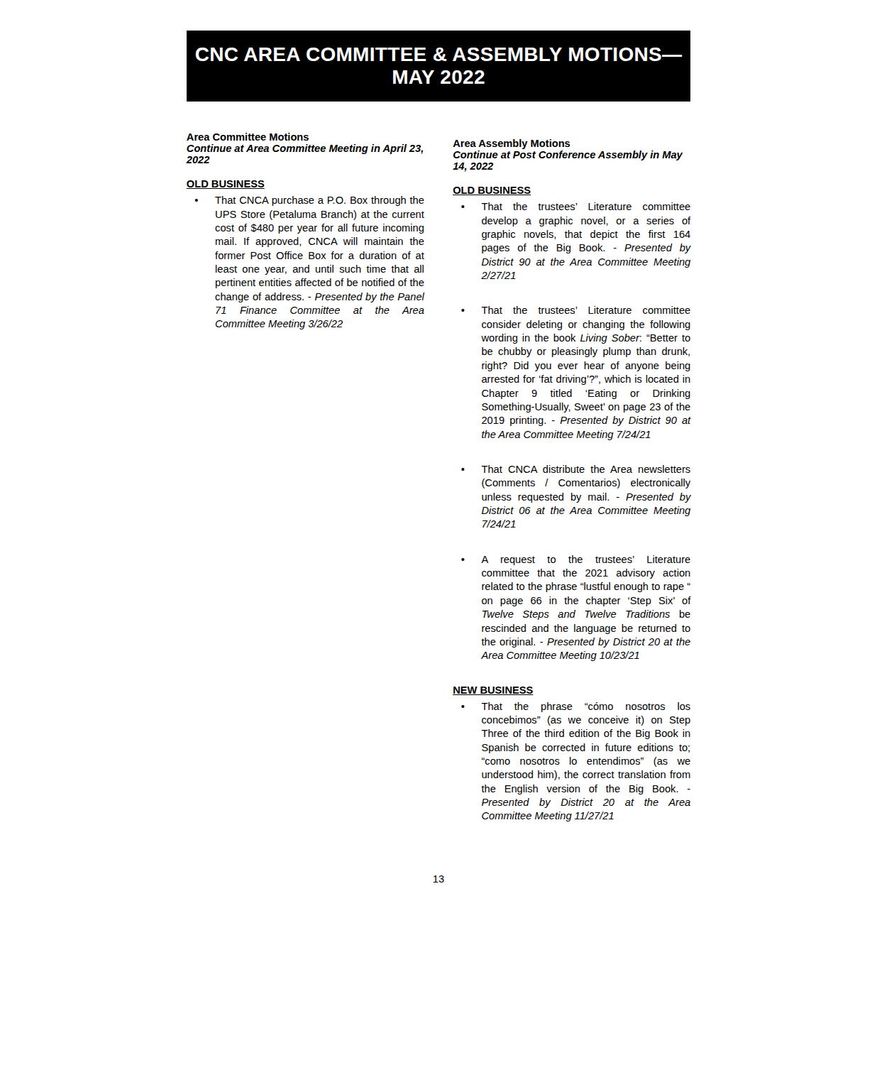CNC AREA COMMITTEE & ASSEMBLY MOTIONS—MAY 2022
Area Committee Motions
Continue at Area Committee Meeting in April 23, 2022
OLD BUSINESS
That CNCA purchase a P.O. Box through the UPS Store (Petaluma Branch) at the current cost of $480 per year for all future incoming mail. If approved, CNCA will maintain the former Post Office Box for a duration of at least one year, and until such time that all pertinent entities affected of be notified of the change of address. - Presented by the Panel 71 Finance Committee at the Area Committee Meeting 3/26/22
Area Assembly Motions
Continue at Post Conference Assembly in May 14, 2022
OLD BUSINESS
That the trustees’ Literature committee develop a graphic novel, or a series of graphic novels, that depict the first 164 pages of the Big Book. - Presented by District 90 at the Area Committee Meeting 2/27/21
That the trustees’ Literature committee consider deleting or changing the following wording in the book Living Sober: “Better to be chubby or pleasingly plump than drunk, right? Did you ever hear of anyone being arrested for ‘fat driving’?”, which is located in Chapter 9 titled ‘Eating or Drinking Something-Usually, Sweet’ on page 23 of the 2019 printing. - Presented by District 90 at the Area Committee Meeting 7/24/21
That CNCA distribute the Area newsletters (Comments / Comentarios) electronically unless requested by mail. - Presented by District 06 at the Area Committee Meeting 7/24/21
A request to the trustees’ Literature committee that the 2021 advisory action related to the phrase “lustful enough to rape “ on page 66 in the chapter ‘Step Six’ of Twelve Steps and Twelve Traditions be rescinded and the language be returned to the original. - Presented by District 20 at the Area Committee Meeting 10/23/21
NEW BUSINESS
That the phrase “cómo nosotros los concebimos” (as we conceive it) on Step Three of the third edition of the Big Book in Spanish be corrected in future editions to; “como nosotros lo entendimos” (as we understood him), the correct translation from the English version of the Big Book. - Presented by District 20 at the Area Committee Meeting 11/27/21
13